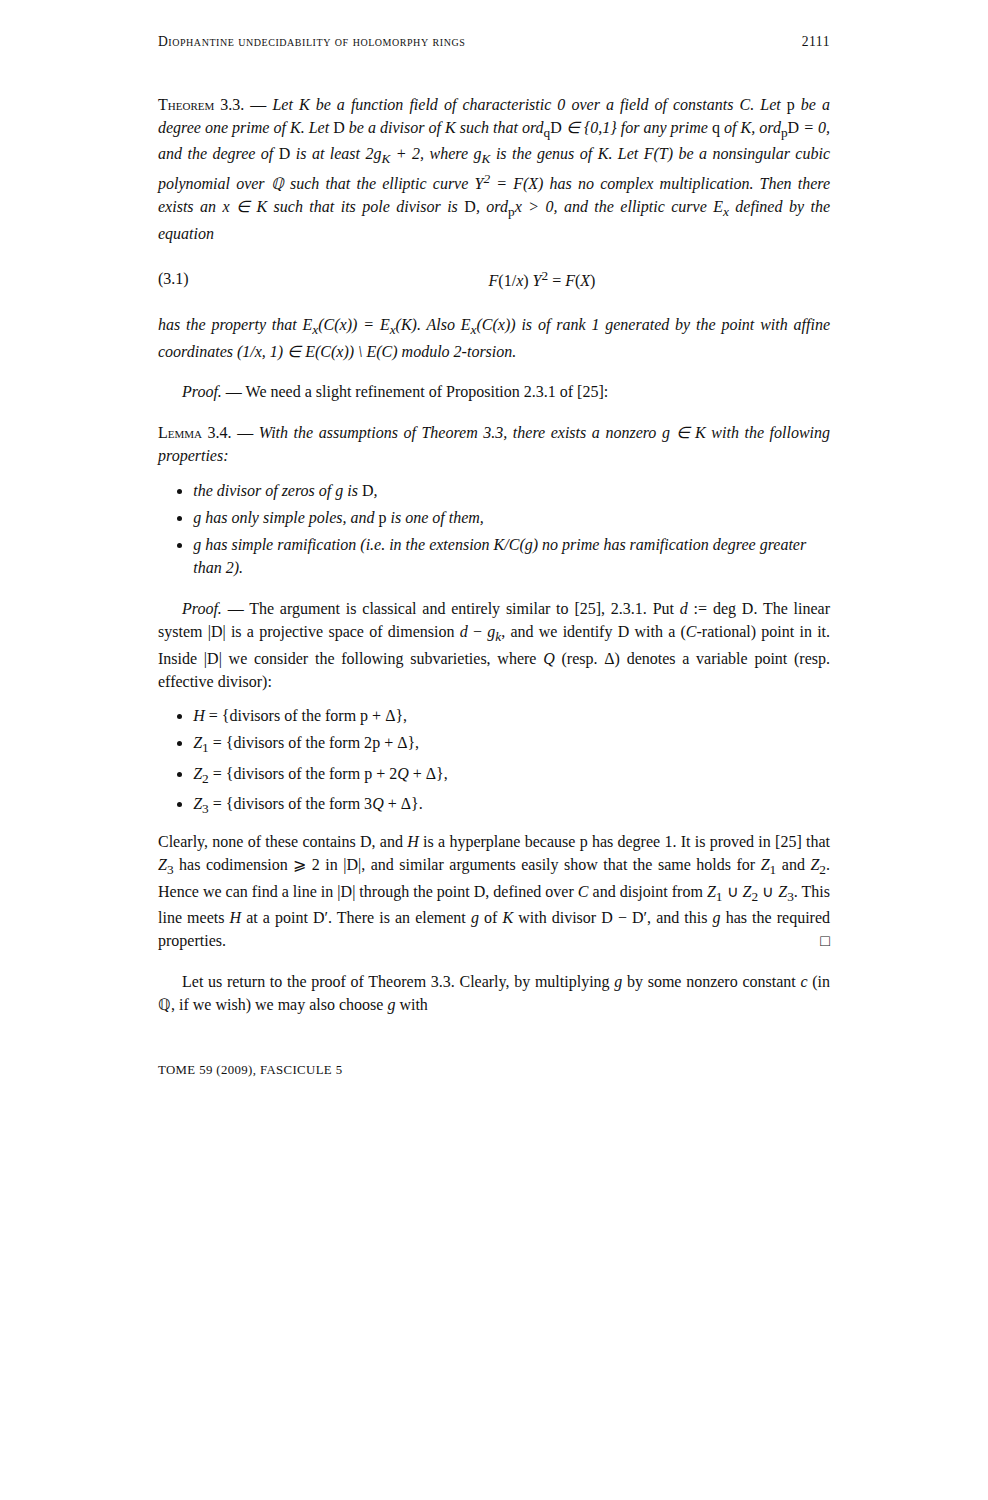Diophantine undecidability of holomorphy rings 2111
Theorem 3.3. — Let K be a function field of characteristic 0 over a field of constants C. Let p be a degree one prime of K. Let D be a divisor of K such that ordqD ∈ {0,1} for any prime q of K, ordpD = 0, and the degree of D is at least 2gK + 2, where gK is the genus of K. Let F(T) be a nonsingular cubic polynomial over ℚ such that the elliptic curve Y2 = F(X) has no complex multiplication. Then there exists an x ∈ K such that its pole divisor is D, ordpx > 0, and the elliptic curve Ex defined by the equation
(3.1) F(1/x) Y2 = F(X)
has the property that Ex(C(x)) = Ex(K). Also Ex(C(x)) is of rank 1 generated by the point with affine coordinates (1/x, 1) ∈ E(C(x)) \ E(C) modulo 2-torsion.
Proof. — We need a slight refinement of Proposition 2.3.1 of [25]:
Lemma 3.4. — With the assumptions of Theorem 3.3, there exists a nonzero g ∈ K with the following properties:
the divisor of zeros of g is D,
g has only simple poles, and p is one of them,
g has simple ramification (i.e. in the extension K/C(g) no prime has ramification degree greater than 2).
Proof. — The argument is classical and entirely similar to [25], 2.3.1. Put d := deg D. The linear system |D| is a projective space of dimension d − gk, and we identify D with a (C-rational) point in it. Inside |D| we consider the following subvarieties, where Q (resp. Δ) denotes a variable point (resp. effective divisor):
H = {divisors of the form p + Δ},
Z1 = {divisors of the form 2p + Δ},
Z2 = {divisors of the form p + 2Q + Δ},
Z3 = {divisors of the form 3Q + Δ}.
Clearly, none of these contains D, and H is a hyperplane because p has degree 1. It is proved in [25] that Z3 has codimension ⩾ 2 in |D|, and similar arguments easily show that the same holds for Z1 and Z2. Hence we can find a line in |D| through the point D, defined over C and disjoint from Z1 ∪ Z2 ∪ Z3. This line meets H at a point D′. There is an element g of K with divisor D − D′, and this g has the required properties. □
Let us return to the proof of Theorem 3.3. Clearly, by multiplying g by some nonzero constant c (in ℚ, if we wish) we may also choose g with
TOME 59 (2009), FASCICULE 5